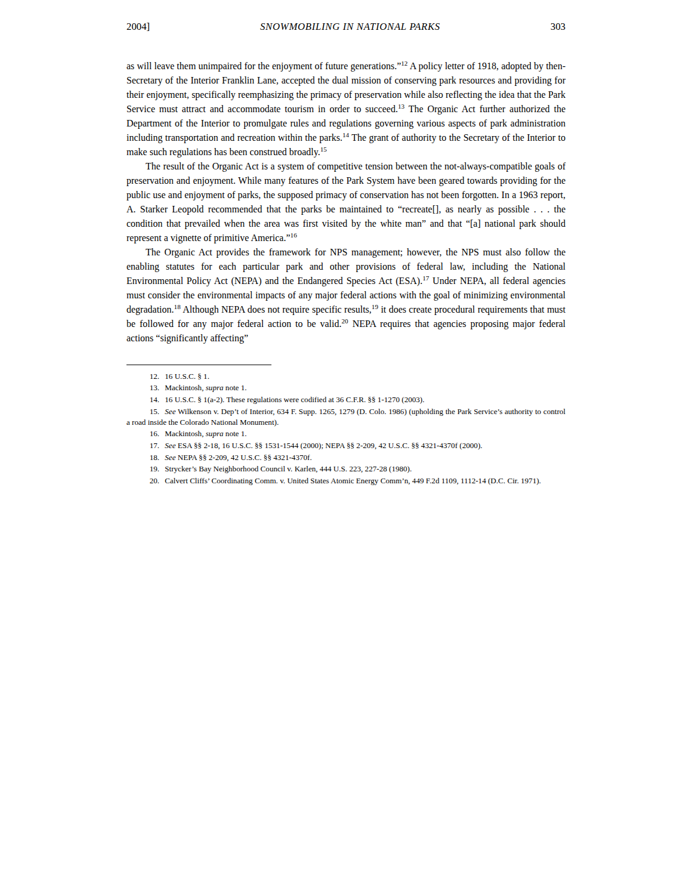2004] Snowmobiling in National Parks 303
as will leave them unimpaired for the enjoyment of future generations.”12 A policy letter of 1918, adopted by then-Secretary of the Interior Franklin Lane, accepted the dual mission of conserving park resources and providing for their enjoyment, specifically reemphasizing the primacy of preservation while also reflecting the idea that the Park Service must attract and accommodate tourism in order to succeed.13 The Organic Act further authorized the Department of the Interior to promulgate rules and regulations governing various aspects of park administration including transportation and recreation within the parks.14 The grant of authority to the Secretary of the Interior to make such regulations has been construed broadly.15
The result of the Organic Act is a system of competitive tension between the not-always-compatible goals of preservation and enjoyment. While many features of the Park System have been geared towards providing for the public use and enjoyment of parks, the supposed primacy of conservation has not been forgotten. In a 1963 report, A. Starker Leopold recommended that the parks be maintained to “recreate[], as nearly as possible . . . the condition that prevailed when the area was first visited by the white man” and that “[a] national park should represent a vignette of primitive America.”16
The Organic Act provides the framework for NPS management; however, the NPS must also follow the enabling statutes for each particular park and other provisions of federal law, including the National Environmental Policy Act (NEPA) and the Endangered Species Act (ESA).17 Under NEPA, all federal agencies must consider the environmental impacts of any major federal actions with the goal of minimizing environmental degradation.18 Although NEPA does not require specific results,19 it does create procedural requirements that must be followed for any major federal action to be valid.20 NEPA requires that agencies proposing major federal actions “significantly affecting”
16 U.S.C. § 1.
Mackintosh, supra note 1.
16 U.S.C. § 1(a-2). These regulations were codified at 36 C.F.R. §§ 1-1270 (2003).
See Wilkenson v. Dep’t of Interior, 634 F. Supp. 1265, 1279 (D. Colo. 1986) (upholding the Park Service’s authority to control a road inside the Colorado National Monument).
Mackintosh, supra note 1.
See ESA §§ 2-18, 16 U.S.C. §§ 1531-1544 (2000); NEPA §§ 2-209, 42 U.S.C. §§ 4321-4370f (2000).
See NEPA §§ 2-209, 42 U.S.C. §§ 4321-4370f.
Strycker’s Bay Neighborhood Council v. Karlen, 444 U.S. 223, 227-28 (1980).
Calvert Cliffs’ Coordinating Comm. v. United States Atomic Energy Comm’n, 449 F.2d 1109, 1112-14 (D.C. Cir. 1971).